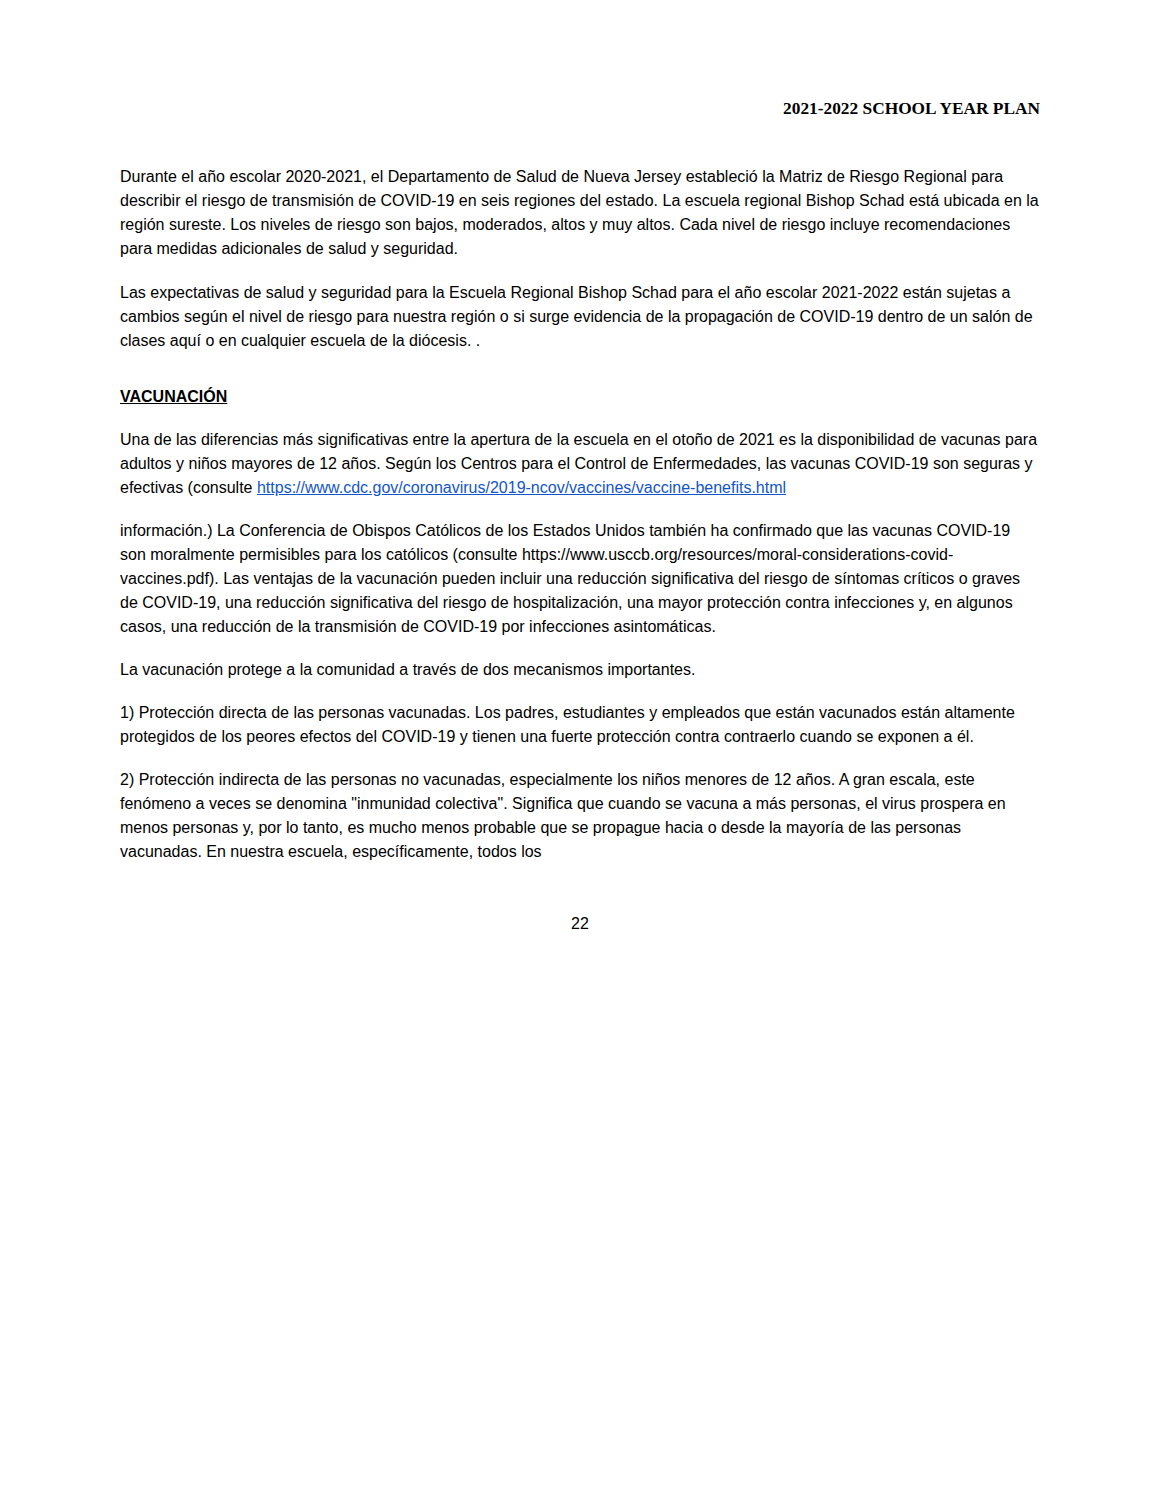2021-2022 SCHOOL YEAR PLAN
Durante el año escolar 2020-2021, el Departamento de Salud de Nueva Jersey estableció la Matriz de Riesgo Regional para describir el riesgo de transmisión de COVID-19 en seis regiones del estado. La escuela regional Bishop Schad está ubicada en la región sureste. Los niveles de riesgo son bajos, moderados, altos y muy altos. Cada nivel de riesgo incluye recomendaciones para medidas adicionales de salud y seguridad.
Las expectativas de salud y seguridad para la Escuela Regional Bishop Schad para el año escolar 2021-2022 están sujetas a cambios según el nivel de riesgo para nuestra región o si surge evidencia de la propagación de COVID-19 dentro de un salón de clases aquí o en cualquier escuela de la diócesis. .
VACUNACIÓN
Una de las diferencias más significativas entre la apertura de la escuela en el otoño de 2021 es la disponibilidad de vacunas para adultos y niños mayores de 12 años. Según los Centros para el Control de Enfermedades, las vacunas COVID-19 son seguras y efectivas (consulte https://www.cdc.gov/coronavirus/2019-ncov/vaccines/vaccine-benefits.html
información.) La Conferencia de Obispos Católicos de los Estados Unidos también ha confirmado que las vacunas COVID-19 son moralmente permisibles para los católicos (consulte https://www.usccb.org/resources/moral-considerations-covid-vaccines.pdf). Las ventajas de la vacunación pueden incluir una reducción significativa del riesgo de síntomas críticos o graves de COVID-19, una reducción significativa del riesgo de hospitalización, una mayor protección contra infecciones y, en algunos casos, una reducción de la transmisión de COVID-19 por infecciones asintomáticas.
La vacunación protege a la comunidad a través de dos mecanismos importantes.
1) Protección directa de las personas vacunadas. Los padres, estudiantes y empleados que están vacunados están altamente protegidos de los peores efectos del COVID-19 y tienen una fuerte protección contra contraerlo cuando se exponen a él.
2) Protección indirecta de las personas no vacunadas, especialmente los niños menores de 12 años. A gran escala, este fenómeno a veces se denomina "inmunidad colectiva". Significa que cuando se vacuna a más personas, el virus prospera en menos personas y, por lo tanto, es mucho menos probable que se propague hacia o desde la mayoría de las personas vacunadas. En nuestra escuela, específicamente, todos los
22